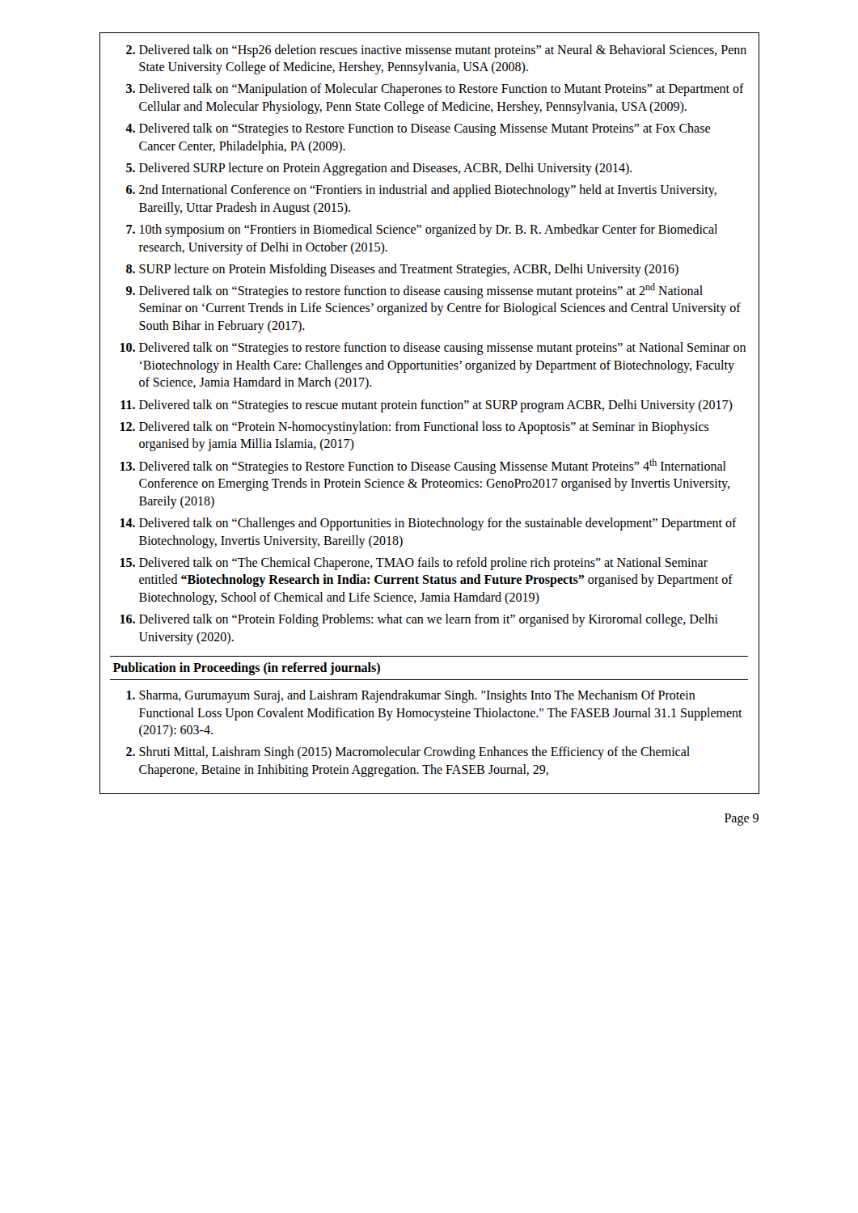Delivered talk on “Hsp26 deletion rescues inactive missense mutant proteins” at Neural & Behavioral Sciences, Penn State University College of Medicine, Hershey, Pennsylvania, USA (2008).
Delivered talk on “Manipulation of Molecular Chaperones to Restore Function to Mutant Proteins” at Department of Cellular and Molecular Physiology, Penn State College of Medicine, Hershey, Pennsylvania, USA (2009).
Delivered talk on “Strategies to Restore Function to Disease Causing Missense Mutant Proteins” at Fox Chase Cancer Center, Philadelphia, PA (2009).
Delivered SURP lecture on Protein Aggregation and Diseases, ACBR, Delhi University (2014).
2nd International Conference on “Frontiers in industrial and applied Biotechnology” held at Invertis University, Bareilly, Uttar Pradesh in August (2015).
10th symposium on “Frontiers in Biomedical Science” organized by Dr. B. R. Ambedkar Center for Biomedical research, University of Delhi in October (2015).
SURP lecture on Protein Misfolding Diseases and Treatment Strategies, ACBR, Delhi University (2016)
Delivered talk on “Strategies to restore function to disease causing missense mutant proteins” at 2nd National Seminar on ‘Current Trends in Life Sciences’ organized by Centre for Biological Sciences and Central University of South Bihar in February (2017).
Delivered talk on “Strategies to restore function to disease causing missense mutant proteins” at National Seminar on ‘Biotechnology in Health Care: Challenges and Opportunities’ organized by Department of Biotechnology, Faculty of Science, Jamia Hamdard in March (2017).
Delivered talk on “Strategies to rescue mutant protein function” at SURP program ACBR, Delhi University (2017)
Delivered talk on “Protein N-homocystinylation: from Functional loss to Apoptosis” at Seminar in Biophysics organised by jamia Millia Islamia, (2017)
Delivered talk on “Strategies to Restore Function to Disease Causing Missense Mutant Proteins” 4th International Conference on Emerging Trends in Protein Science & Proteomics: GenoPro2017 organised by Invertis University, Bareily (2018)
Delivered talk on “Challenges and Opportunities in Biotechnology for the sustainable development” Department of Biotechnology, Invertis University, Bareilly (2018)
Delivered talk on “The Chemical Chaperone, TMAO fails to refold proline rich proteins” at National Seminar entitled “Biotechnology Research in India: Current Status and Future Prospects” organised by Department of Biotechnology, School of Chemical and Life Science, Jamia Hamdard (2019)
Delivered talk on “Protein Folding Problems: what can we learn from it” organised by Kiroromal college, Delhi University (2020).
Publication in Proceedings (in referred journals)
Sharma, Gurumayum Suraj, and Laishram Rajendrakumar Singh. "Insights Into The Mechanism Of Protein Functional Loss Upon Covalent Modification By Homocysteine Thiolactone." The FASEB Journal 31.1 Supplement (2017): 603-4.
Shruti Mittal, Laishram Singh (2015) Macromolecular Crowding Enhances the Efficiency of the Chemical Chaperone, Betaine in Inhibiting Protein Aggregation. The FASEB Journal, 29,
Page 9